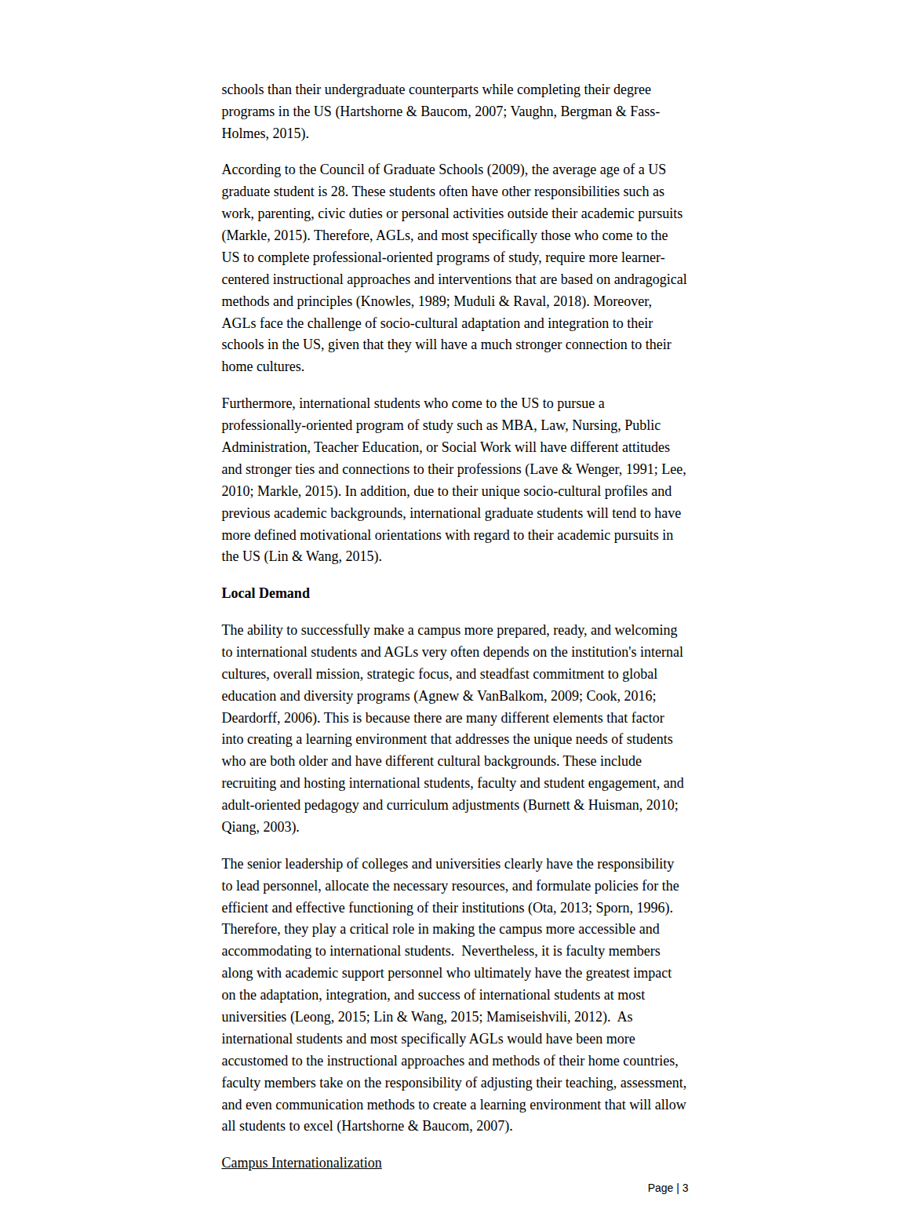schools than their undergraduate counterparts while completing their degree programs in the US (Hartshorne & Baucom, 2007; Vaughn, Bergman & Fass-Holmes, 2015).
According to the Council of Graduate Schools (2009), the average age of a US graduate student is 28. These students often have other responsibilities such as work, parenting, civic duties or personal activities outside their academic pursuits (Markle, 2015). Therefore, AGLs, and most specifically those who come to the US to complete professional-oriented programs of study, require more learner-centered instructional approaches and interventions that are based on andragogical methods and principles (Knowles, 1989; Muduli & Raval, 2018). Moreover, AGLs face the challenge of socio-cultural adaptation and integration to their schools in the US, given that they will have a much stronger connection to their home cultures.
Furthermore, international students who come to the US to pursue a professionally-oriented program of study such as MBA, Law, Nursing, Public Administration, Teacher Education, or Social Work will have different attitudes and stronger ties and connections to their professions (Lave & Wenger, 1991; Lee, 2010; Markle, 2015). In addition, due to their unique socio-cultural profiles and previous academic backgrounds, international graduate students will tend to have more defined motivational orientations with regard to their academic pursuits in the US (Lin & Wang, 2015).
Local Demand
The ability to successfully make a campus more prepared, ready, and welcoming to international students and AGLs very often depends on the institution's internal cultures, overall mission, strategic focus, and steadfast commitment to global education and diversity programs (Agnew & VanBalkom, 2009; Cook, 2016; Deardorff, 2006). This is because there are many different elements that factor into creating a learning environment that addresses the unique needs of students who are both older and have different cultural backgrounds. These include recruiting and hosting international students, faculty and student engagement, and adult-oriented pedagogy and curriculum adjustments (Burnett & Huisman, 2010; Qiang, 2003).
The senior leadership of colleges and universities clearly have the responsibility to lead personnel, allocate the necessary resources, and formulate policies for the efficient and effective functioning of their institutions (Ota, 2013; Sporn, 1996). Therefore, they play a critical role in making the campus more accessible and accommodating to international students. Nevertheless, it is faculty members along with academic support personnel who ultimately have the greatest impact on the adaptation, integration, and success of international students at most universities (Leong, 2015; Lin & Wang, 2015; Mamiseishvili, 2012). As international students and most specifically AGLs would have been more accustomed to the instructional approaches and methods of their home countries, faculty members take on the responsibility of adjusting their teaching, assessment, and even communication methods to create a learning environment that will allow all students to excel (Hartshorne & Baucom, 2007).
Campus Internationalization
Page | 3